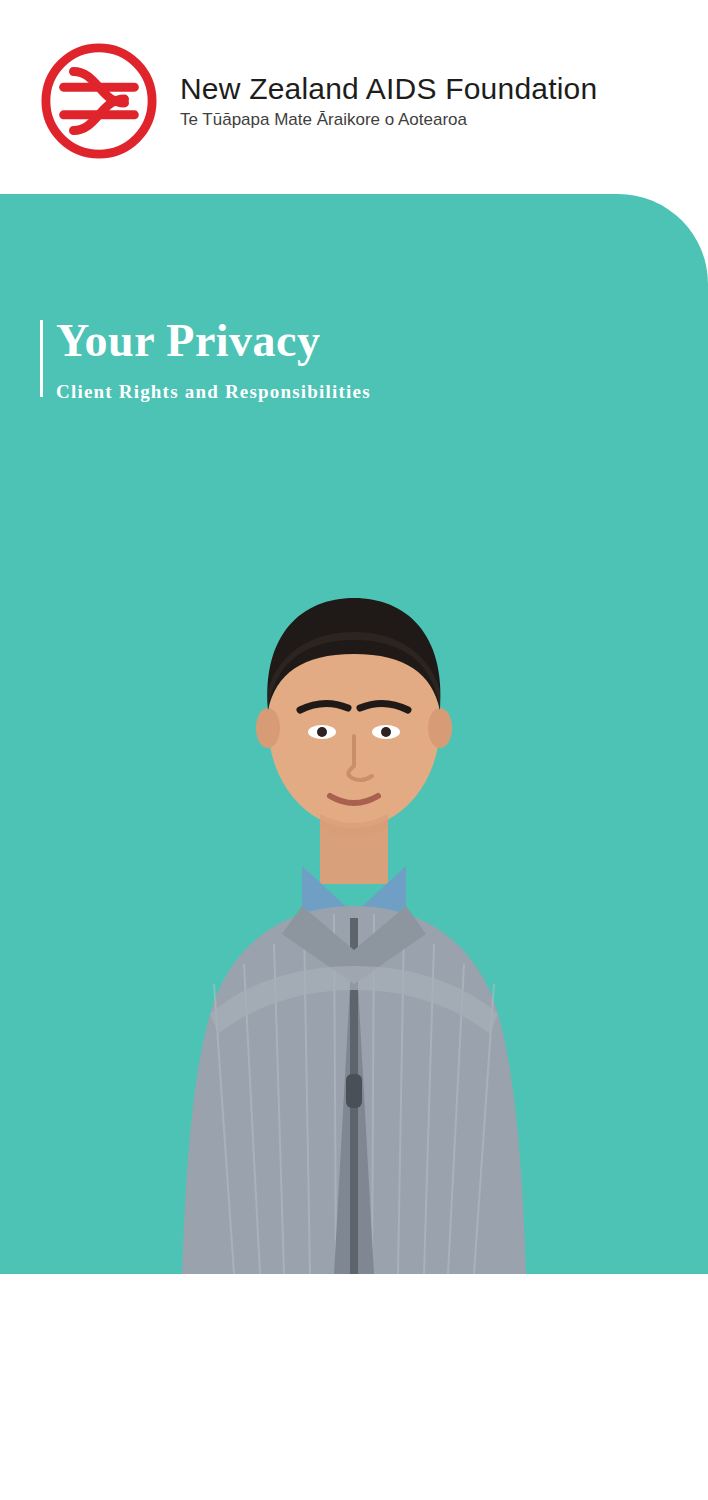New Zealand AIDS Foundation Te Tūāpapa Mate Āraikore o Aotearoa
Your Privacy
Client Rights and Responsibilities
Portrait of a young man wearing a grey marl zip-up jacket over a blue shirt
Cover photograph: a young man in a grey marl zip jacket.